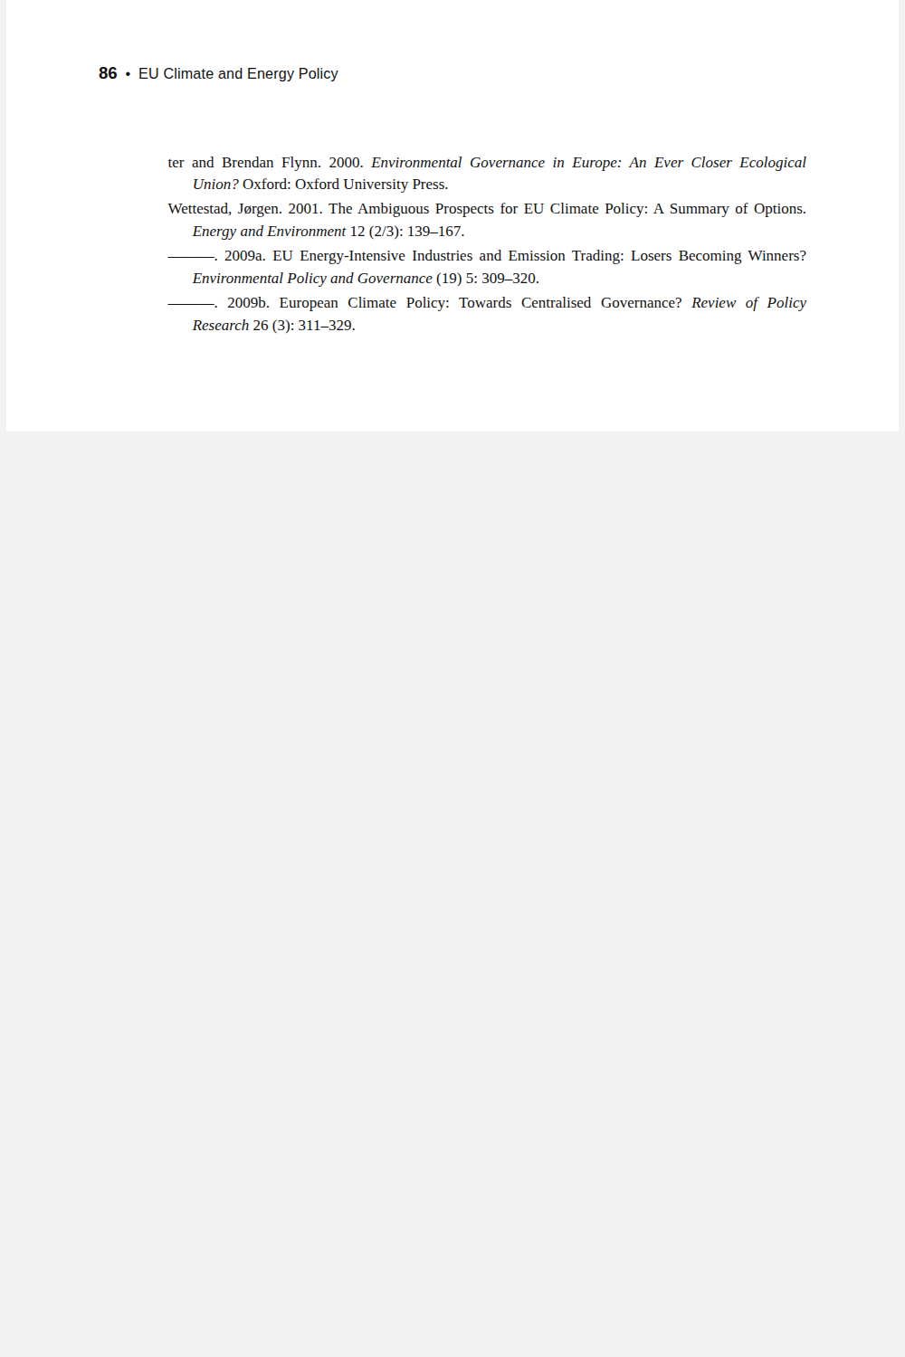86•EU Climate and Energy Policy
ter and Brendan Flynn. 2000. Environmental Governance in Europe: An Ever Closer Ecological Union? Oxford: Oxford University Press.
Wettestad, Jørgen. 2001. The Ambiguous Prospects for EU Climate Policy: A Summary of Options. Energy and Environment 12 (2/3): 139–167.
———. 2009a. EU Energy-Intensive Industries and Emission Trading: Losers Becoming Winners? Environmental Policy and Governance (19) 5: 309–320.
———. 2009b. European Climate Policy: Towards Centralised Governance? Review of Policy Research 26 (3): 311–329.